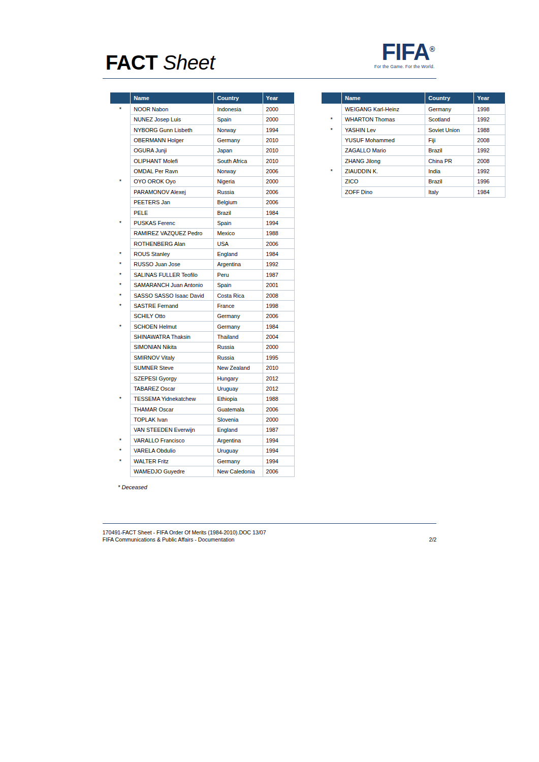FACT Sheet
FIFA®
For the Game. For the World.
| | Name | Country | Year |
| --- | --- | --- | --- |
| * | NOOR Nabon | Indonesia | 2000 |
| | NUNEZ Josep Luis | Spain | 2000 |
| | NYBORG Gunn Lisbeth | Norway | 1994 |
| | OBERMANN Holger | Germany | 2010 |
| | OGURA Junji | Japan | 2010 |
| | OLIPHANT Molefi | South Africa | 2010 |
| | OMDAL Per Ravn | Norway | 2006 |
| * | OYO OROK Oyo | Nigeria | 2000 |
| | PARAMONOV Alexej | Russia | 2006 |
| | PEETERS Jan | Belgium | 2006 |
| | PELE | Brazil | 1984 |
| * | PUSKAS Ferenc | Spain | 1994 |
| | RAMIREZ VAZQUEZ Pedro | Mexico | 1988 |
| | ROTHENBERG Alan | USA | 2006 |
| * | ROUS Stanley | England | 1984 |
| * | RUSSO Juan Jose | Argentina | 1992 |
| * | SALINAS FULLER Teofilo | Peru | 1987 |
| * | SAMARANCH Juan Antonio | Spain | 2001 |
| * | SASSO SASSO Isaac David | Costa Rica | 2008 |
| * | SASTRE Fernand | France | 1998 |
| | SCHILY Otto | Germany | 2006 |
| * | SCHOEN Helmut | Germany | 1984 |
| | SHINAWATRA Thaksin | Thailand | 2004 |
| | SIMONIAN Nikita | Russia | 2000 |
| | SMIRNOV Vitaly | Russia | 1995 |
| | SUMNER Steve | New Zealand | 2010 |
| | SZEPESI Gyorgy | Hungary | 2012 |
| | TABAREZ Oscar | Uruguay | 2012 |
| * | TESSEMA Yidnekatchew | Ethiopia | 1988 |
| | THAMAR Oscar | Guatemala | 2006 |
| | TOPLAK Ivan | Slovenia | 2000 |
| | VAN STEEDEN Everwijn | England | 1987 |
| * | VARALLO Francisco | Argentina | 1994 |
| * | VARELA Obdulio | Uruguay | 1994 |
| * | WALTER Fritz | Germany | 1994 |
| | WAMEDJO Guyedre | New Caledonia | 2006 |
| | Name | Country | Year |
| --- | --- | --- | --- |
| | WEIGANG Karl-Heinz | Germany | 1998 |
| * | WHARTON Thomas | Scotland | 1992 |
| * | YASHIN Lev | Soviet Union | 1988 |
| | YUSUF Mohammed | Fiji | 2008 |
| | ZAGALLO Mario | Brazil | 1992 |
| | ZHANG Jilong | China PR | 2008 |
| * | ZIAUDDIN K. | India | 1992 |
| | ZICO | Brazil | 1996 |
| | ZOFF Dino | Italy | 1984 |
* Deceased
170491-FACT Sheet - FIFA Order Of Merits (1984-2010).DOC 13/07
FIFA Communications & Public Affairs - Documentation
2/2